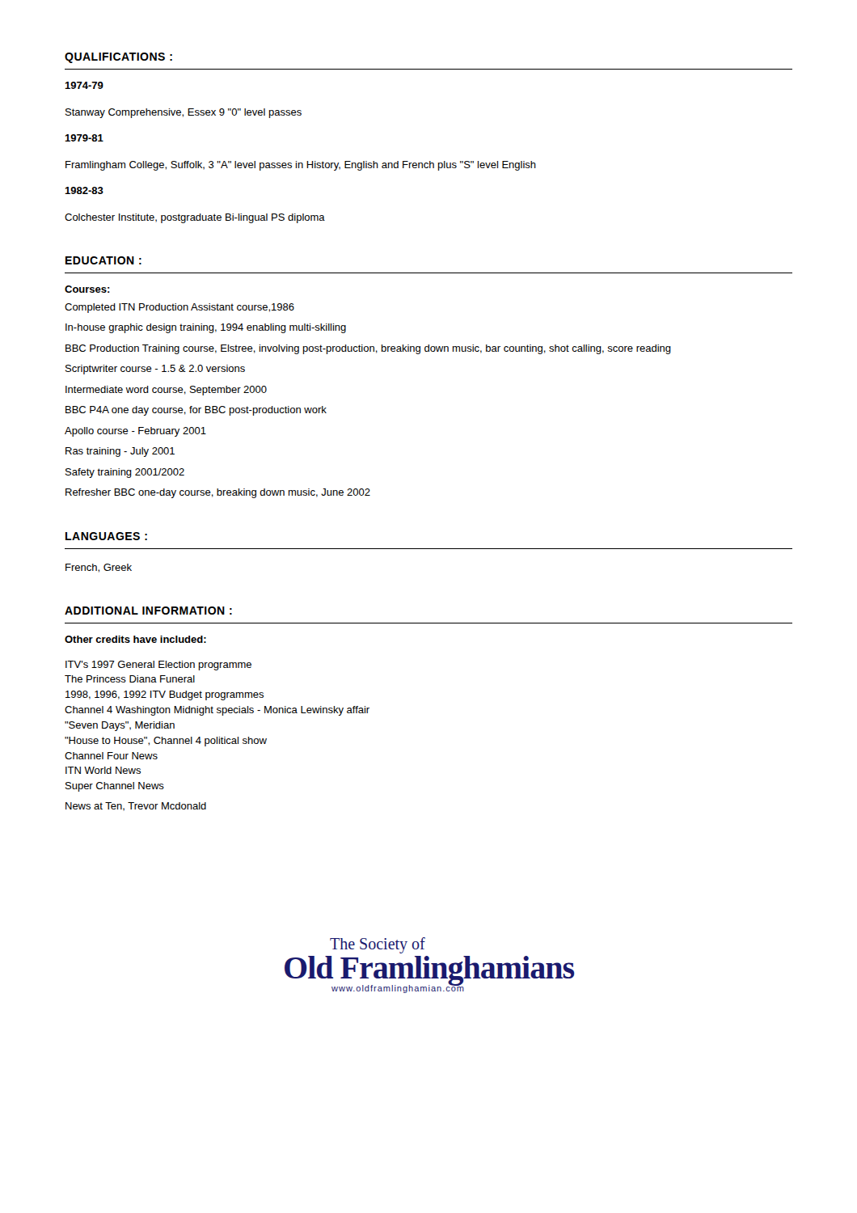QUALIFICATIONS :
1974-79
Stanway Comprehensive, Essex 9 "0" level passes
1979-81
Framlingham College, Suffolk, 3 "A" level passes in History, English and French plus "S" level English
1982-83
Colchester Institute, postgraduate Bi-lingual PS diploma
EDUCATION :
Courses:
Completed ITN Production Assistant course,1986
In-house graphic design training, 1994 enabling multi-skilling
BBC Production Training course, Elstree, involving post-production, breaking down music, bar counting, shot calling, score reading
Scriptwriter course - 1.5 & 2.0 versions
Intermediate word course, September 2000
BBC P4A one day course, for BBC post-production work
Apollo course - February 2001
Ras training - July 2001
Safety training 2001/2002
Refresher BBC one-day course, breaking down music, June 2002
LANGUAGES :
French, Greek
ADDITIONAL INFORMATION :
Other credits have included:
ITV's 1997 General Election programme
The Princess Diana Funeral
1998, 1996, 1992 ITV Budget programmes
Channel 4 Washington Midnight specials - Monica Lewinsky affair
"Seven Days", Meridian
"House to House", Channel 4 political show
Channel Four News
ITN World News
Super Channel News
News at Ten, Trevor Mcdonald
The Society of
Old Framlinghamians
www.oldframlinghamian.com